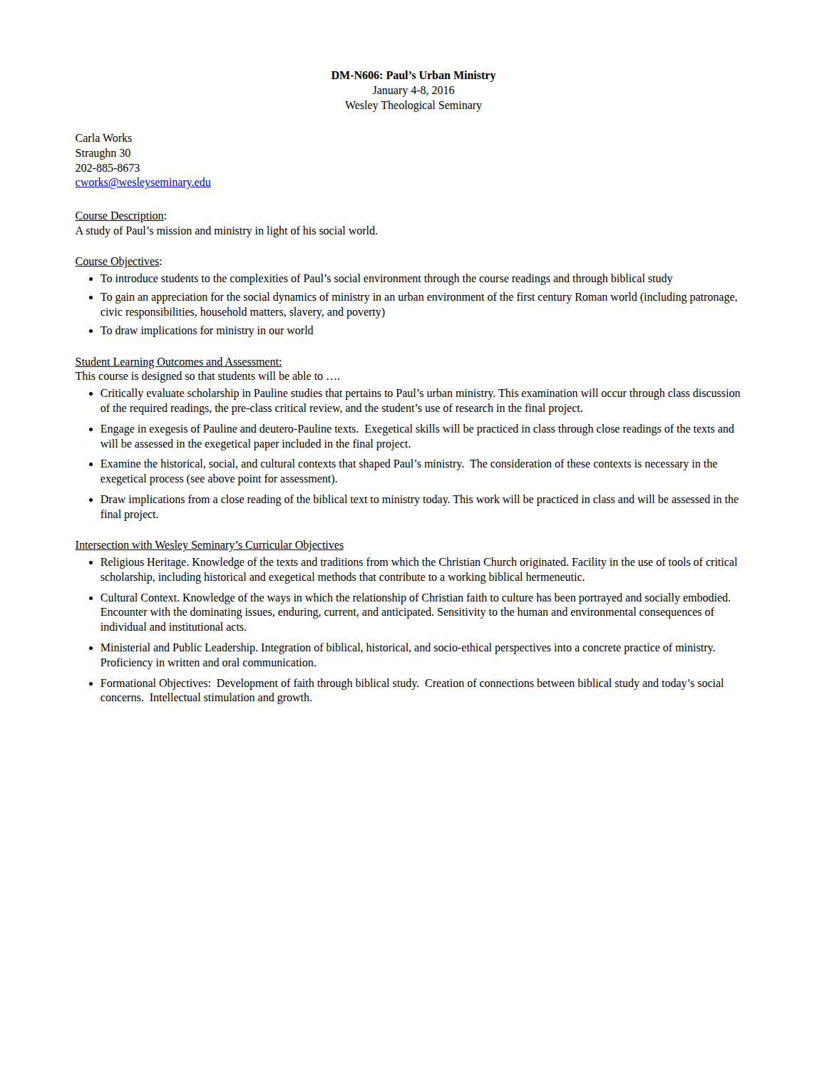DM-N606: Paul’s Urban Ministry
January 4-8, 2016
Wesley Theological Seminary
Carla Works
Straughn 30
202-885-8673
cworks@wesleyseminary.edu
Course Description
:
A study of Paul’s mission and ministry in light of his social world.
Course Objectives
:
To introduce students to the complexities of Paul’s social environment through the course readings and through biblical study
To gain an appreciation for the social dynamics of ministry in an urban environment of the first century Roman world (including patronage, civic responsibilities, household matters, slavery, and poverty)
To draw implications for ministry in our world
Student Learning Outcomes and Assessment:
This course is designed so that students will be able to ….
Critically evaluate scholarship in Pauline studies that pertains to Paul’s urban ministry. This examination will occur through class discussion of the required readings, the pre-class critical review, and the student’s use of research in the final project.
Engage in exegesis of Pauline and deutero-Pauline texts. Exegetical skills will be practiced in class through close readings of the texts and will be assessed in the exegetical paper included in the final project.
Examine the historical, social, and cultural contexts that shaped Paul’s ministry. The consideration of these contexts is necessary in the exegetical process (see above point for assessment).
Draw implications from a close reading of the biblical text to ministry today. This work will be practiced in class and will be assessed in the final project.
Intersection with Wesley Seminary’s Curricular Objectives
Religious Heritage. Knowledge of the texts and traditions from which the Christian Church originated. Facility in the use of tools of critical scholarship, including historical and exegetical methods that contribute to a working biblical hermeneutic.
Cultural Context. Knowledge of the ways in which the relationship of Christian faith to culture has been portrayed and socially embodied. Encounter with the dominating issues, enduring, current, and anticipated. Sensitivity to the human and environmental consequences of individual and institutional acts.
Ministerial and Public Leadership. Integration of biblical, historical, and socio-ethical perspectives into a concrete practice of ministry. Proficiency in written and oral communication.
Formational Objectives: Development of faith through biblical study. Creation of connections between biblical study and today’s social concerns. Intellectual stimulation and growth.